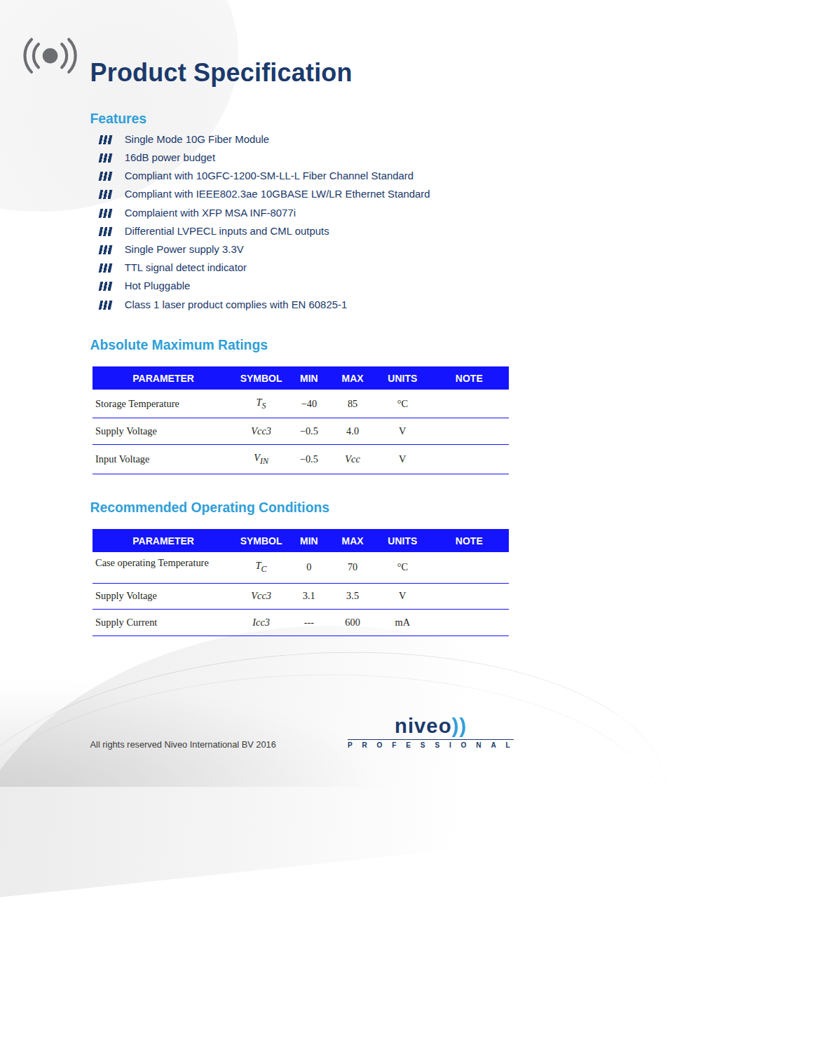Product Specification
Features
Single Mode 10G Fiber Module
16dB power budget
Compliant with 10GFC-1200-SM-LL-L Fiber Channel Standard
Compliant with IEEE802.3ae 10GBASE LW/LR Ethernet Standard
Complaient with XFP MSA INF-8077i
Differential LVPECL inputs and CML outputs
Single Power supply 3.3V
TTL signal detect indicator
Hot Pluggable
Class 1 laser product complies with EN 60825-1
Absolute Maximum Ratings
| PARAMETER | SYMBOL | MIN | MAX | UNITS | NOTE |
| --- | --- | --- | --- | --- | --- |
| Storage Temperature | T S | − 40 | 85 | °C | |
| Supply Voltage | Vcc3 | − 0.5 | 4.0 | V | |
| Input Voltage | V IN | − 0.5 | Vcc | V | |
Recommended Operating Conditions
| PARAMETER | SYMBOL | MIN | MAX | UNITS | NOTE |
| --- | --- | --- | --- | --- | --- |
| Case operating Temperature | T C | 0 | 70 | °C | |
| Supply Voltage | Vcc3 | 3.1 | 3.5 | V | |
| Supply Current | Icc3 | --- | 600 | mA | |
All rights reserved Niveo International BV 2016
niveo))
P R O F E S S I O N A L